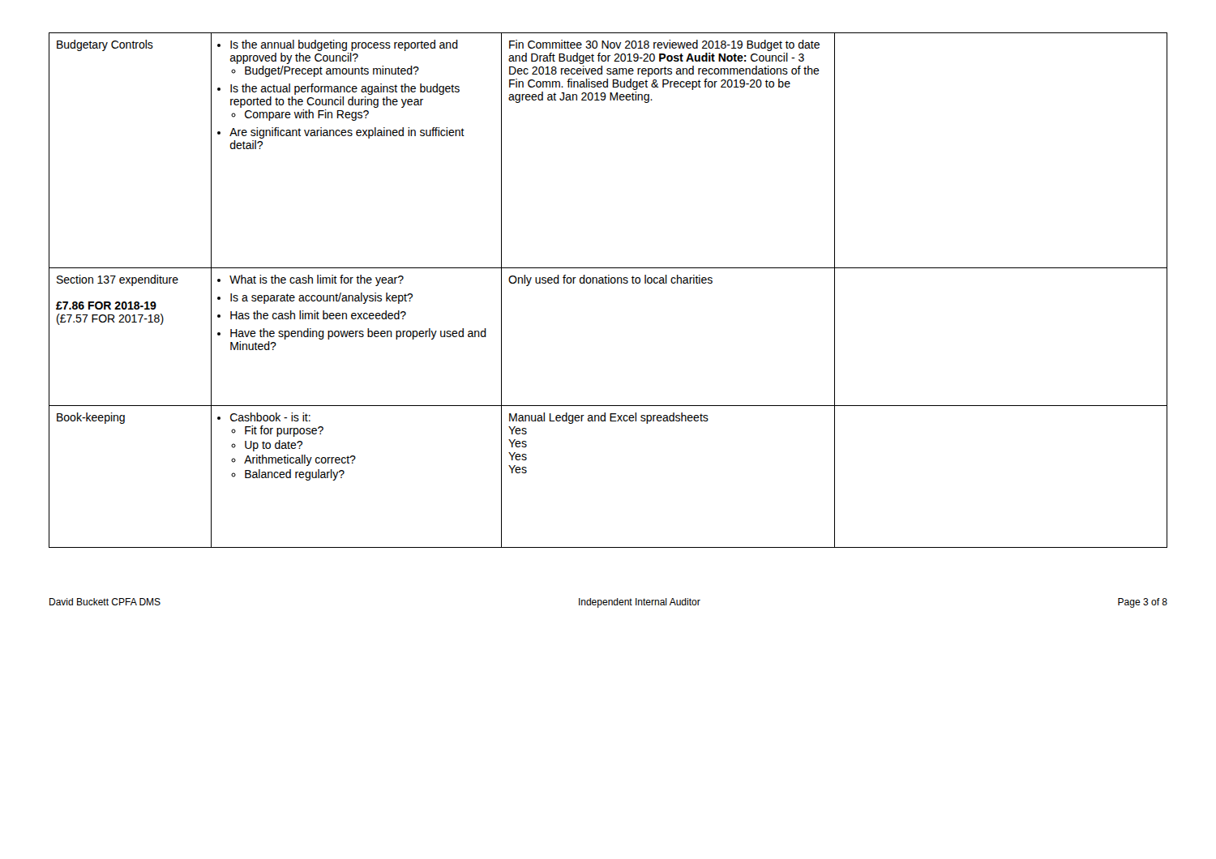| Budgetary Controls | Is the annual budgeting process reported and approved by the Council? Budget/Precept amounts minuted? Is the actual performance against the budgets reported to the Council during the year Compare with Fin Regs? Are significant variances explained in sufficient detail? | Fin Committee 30 Nov 2018 reviewed 2018-19 Budget to date and Draft Budget for 2019-20 Post Audit Note: Council - 3 Dec 2018 received same reports and recommendations of the Fin Comm. finalised Budget & Precept for 2019-20 to be agreed at Jan 2019 Meeting. | |
| Section 137 expenditure £7.86 FOR 2018-19 (£7.57 FOR 2017-18) | What is the cash limit for the year? Is a separate account/analysis kept? Has the cash limit been exceeded? Have the spending powers been properly used and Minuted? | Only used for donations to local charities | |
| Book-keeping | Cashbook - is it: Fit for purpose? Up to date? Arithmetically correct? Balanced regularly? | Manual Ledger and Excel spreadsheets Yes Yes Yes Yes | |
David Buckett CPFA DMS Independent Internal Auditor Page 3 of 8